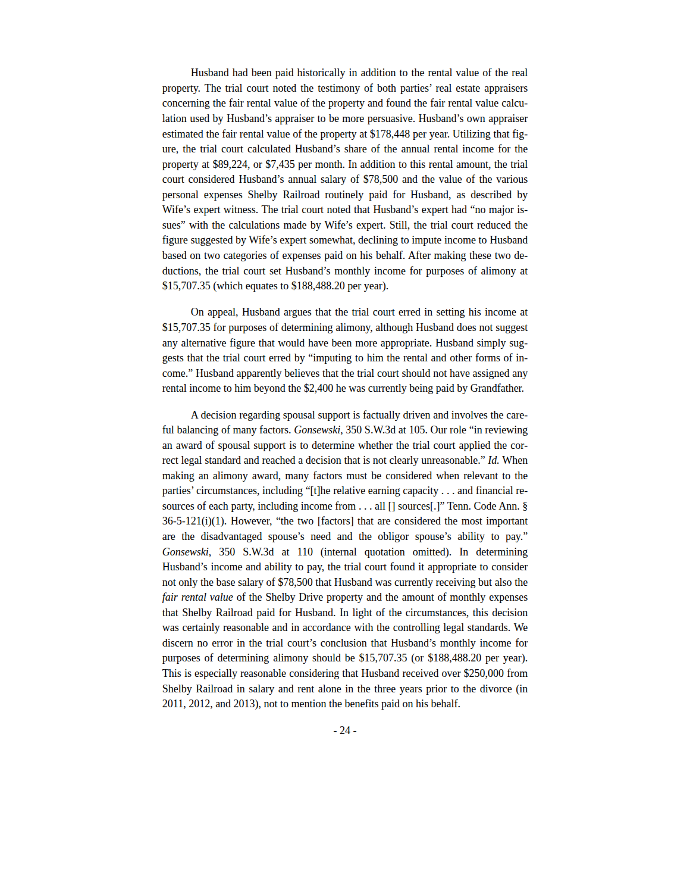Husband had been paid historically in addition to the rental value of the real property. The trial court noted the testimony of both parties’ real estate appraisers concerning the fair rental value of the property and found the fair rental value calculation used by Husband’s appraiser to be more persuasive. Husband’s own appraiser estimated the fair rental value of the property at $178,448 per year. Utilizing that figure, the trial court calculated Husband’s share of the annual rental income for the property at $89,224, or $7,435 per month. In addition to this rental amount, the trial court considered Husband’s annual salary of $78,500 and the value of the various personal expenses Shelby Railroad routinely paid for Husband, as described by Wife’s expert witness. The trial court noted that Husband’s expert had “no major issues” with the calculations made by Wife’s expert. Still, the trial court reduced the figure suggested by Wife’s expert somewhat, declining to impute income to Husband based on two categories of expenses paid on his behalf. After making these two deductions, the trial court set Husband’s monthly income for purposes of alimony at $15,707.35 (which equates to $188,488.20 per year).
On appeal, Husband argues that the trial court erred in setting his income at $15,707.35 for purposes of determining alimony, although Husband does not suggest any alternative figure that would have been more appropriate. Husband simply suggests that the trial court erred by “imputing to him the rental and other forms of income.” Husband apparently believes that the trial court should not have assigned any rental income to him beyond the $2,400 he was currently being paid by Grandfather.
A decision regarding spousal support is factually driven and involves the careful balancing of many factors. Gonsewski, 350 S.W.3d at 105. Our role “in reviewing an award of spousal support is to determine whether the trial court applied the correct legal standard and reached a decision that is not clearly unreasonable.” Id. When making an alimony award, many factors must be considered when relevant to the parties’ circumstances, including “[t]he relative earning capacity . . . and financial resources of each party, including income from . . . all [] sources[.]” Tenn. Code Ann. § 36-5-121(i)(1). However, “the two [factors] that are considered the most important are the disadvantaged spouse’s need and the obligor spouse’s ability to pay.” Gonsewski, 350 S.W.3d at 110 (internal quotation omitted). In determining Husband’s income and ability to pay, the trial court found it appropriate to consider not only the base salary of $78,500 that Husband was currently receiving but also the fair rental value of the Shelby Drive property and the amount of monthly expenses that Shelby Railroad paid for Husband. In light of the circumstances, this decision was certainly reasonable and in accordance with the controlling legal standards. We discern no error in the trial court’s conclusion that Husband’s monthly income for purposes of determining alimony should be $15,707.35 (or $188,488.20 per year). This is especially reasonable considering that Husband received over $250,000 from Shelby Railroad in salary and rent alone in the three years prior to the divorce (in 2011, 2012, and 2013), not to mention the benefits paid on his behalf.
- 24 -